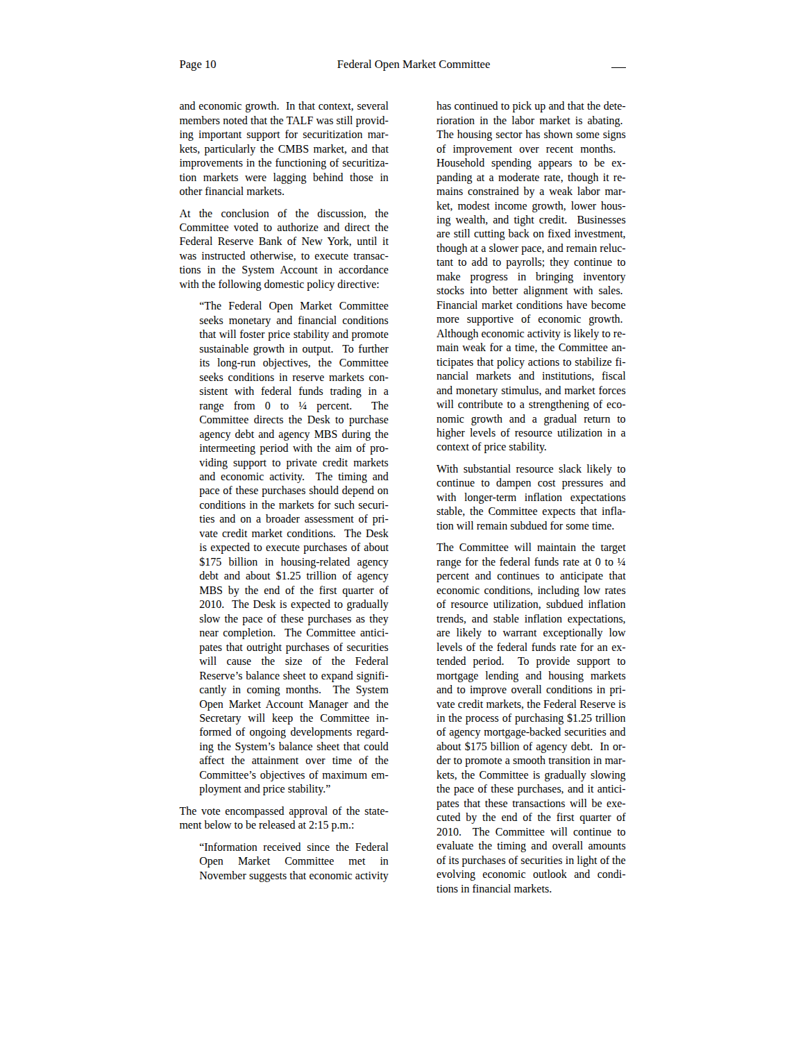Page 10 Federal Open Market Committee
and economic growth. In that context, several members noted that the TALF was still providing important support for securitization markets, particularly the CMBS market, and that improvements in the functioning of securitization markets were lagging behind those in other financial markets.
At the conclusion of the discussion, the Committee voted to authorize and direct the Federal Reserve Bank of New York, until it was instructed otherwise, to execute transactions in the System Account in accordance with the following domestic policy directive:
“The Federal Open Market Committee seeks monetary and financial conditions that will foster price stability and promote sustainable growth in output. To further its long-run objectives, the Committee seeks conditions in reserve markets consistent with federal funds trading in a range from 0 to ¼ percent. The Committee directs the Desk to purchase agency debt and agency MBS during the intermeeting period with the aim of providing support to private credit markets and economic activity. The timing and pace of these purchases should depend on conditions in the markets for such securities and on a broader assessment of private credit market conditions. The Desk is expected to execute purchases of about $175 billion in housing-related agency debt and about $1.25 trillion of agency MBS by the end of the first quarter of 2010. The Desk is expected to gradually slow the pace of these purchases as they near completion. The Committee anticipates that outright purchases of securities will cause the size of the Federal Reserve’s balance sheet to expand significantly in coming months. The System Open Market Account Manager and the Secretary will keep the Committee informed of ongoing developments regarding the System’s balance sheet that could affect the attainment over time of the Committee’s objectives of maximum employment and price stability.”
The vote encompassed approval of the statement below to be released at 2:15 p.m.:
“Information received since the Federal Open Market Committee met in November suggests that economic activity has continued to pick up and that the deterioration in the labor market is abating. The housing sector has shown some signs of improvement over recent months. Household spending appears to be expanding at a moderate rate, though it remains constrained by a weak labor market, modest income growth, lower housing wealth, and tight credit. Businesses are still cutting back on fixed investment, though at a slower pace, and remain reluctant to add to payrolls; they continue to make progress in bringing inventory stocks into better alignment with sales. Financial market conditions have become more supportive of economic growth. Although economic activity is likely to remain weak for a time, the Committee anticipates that policy actions to stabilize financial markets and institutions, fiscal and monetary stimulus, and market forces will contribute to a strengthening of economic growth and a gradual return to higher levels of resource utilization in a context of price stability.
With substantial resource slack likely to continue to dampen cost pressures and with longer-term inflation expectations stable, the Committee expects that inflation will remain subdued for some time.
The Committee will maintain the target range for the federal funds rate at 0 to ¼ percent and continues to anticipate that economic conditions, including low rates of resource utilization, subdued inflation trends, and stable inflation expectations, are likely to warrant exceptionally low levels of the federal funds rate for an extended period. To provide support to mortgage lending and housing markets and to improve overall conditions in private credit markets, the Federal Reserve is in the process of purchasing $1.25 trillion of agency mortgage-backed securities and about $175 billion of agency debt. In order to promote a smooth transition in markets, the Committee is gradually slowing the pace of these purchases, and it anticipates that these transactions will be executed by the end of the first quarter of 2010. The Committee will continue to evaluate the timing and overall amounts of its purchases of securities in light of the evolving economic outlook and conditions in financial markets.